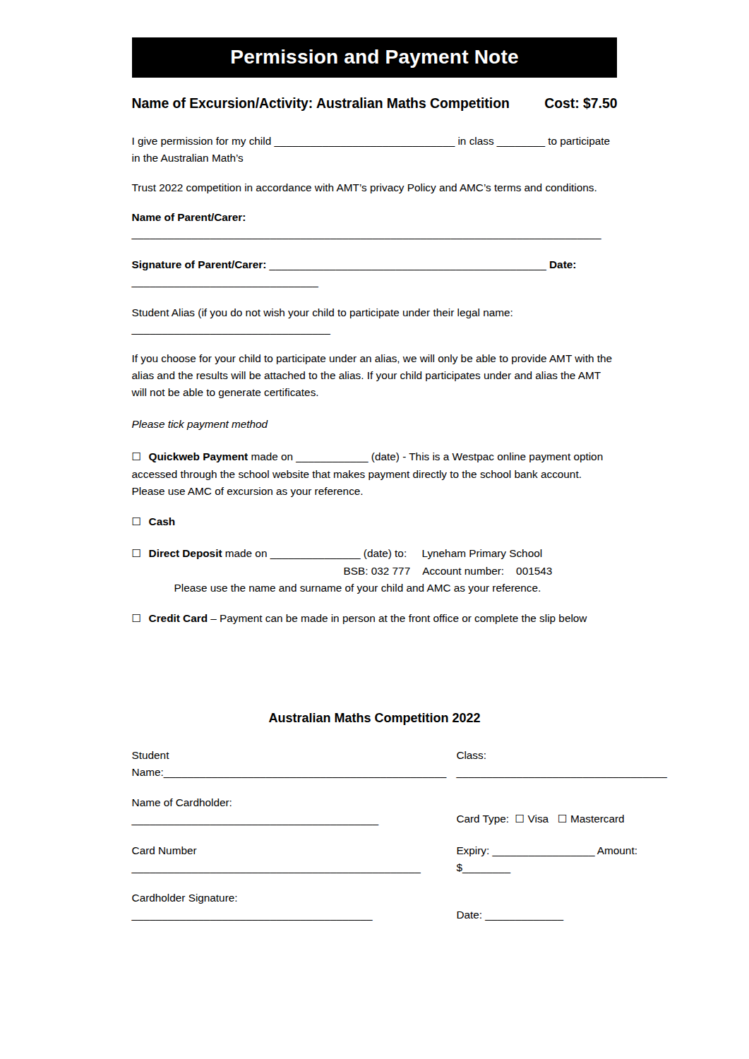Permission and Payment Note
Name of Excursion/Activity: Australian Maths Competition Cost: $7.50
I give permission for my child ______________________________ in class ________ to participate in the Australian Math’s
Trust 2022 competition in accordance with AMT’s privacy Policy and AMC’s terms and conditions.
Name of Parent/Carer: ______________________________________________________________________________
Signature of Parent/Carer: ______________________________________________ Date: _______________________________
Student Alias (if you do not wish your child to participate under their legal name: _________________________________
If you choose for your child to participate under an alias, we will only be able to provide AMT with the alias and the results will be attached to the alias. If your child participates under and alias the AMT will not be able to generate certificates.
Please tick payment method
☐ Quickweb Payment made on ____________ (date) - This is a Westpac online payment option accessed through the school website that makes payment directly to the school bank account. Please use AMC of excursion as your reference.
☐ Cash
☐ Direct Deposit made on _______________ (date) to: Lyneham Primary School
BSB: 032 777 Account number: 001543
Please use the name and surname of your child and AMC as your reference.
☐ Credit Card – Payment can be made in person at the front office or complete the slip below
Australian Maths Competition 2022
| Student Name:_______________________________________________ | Class: ___________________________________ |
| Name of Cardholder: _________________________________________ | Card Type: ☐ Visa ☐ Mastercard |
| Card Number ________________________________________________ | Expiry: _________________ Amount: $________ |
| Cardholder Signature: ________________________________________ | Date: _____________ |